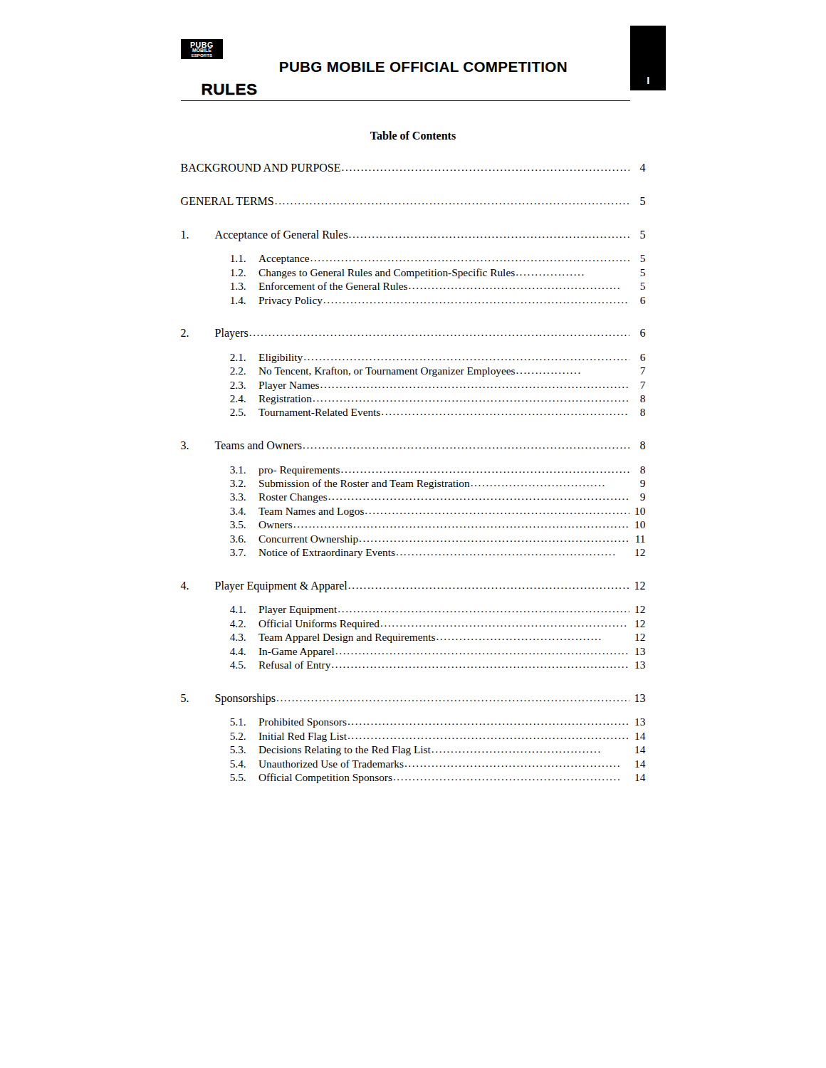PUBG MOBILE ESPORTS
RULES
PUBG MOBILE OFFICIAL COMPETITION
I
Table of Contents
BACKGROUND AND PURPOSE ............................................................................................... 4
GENERAL TERMS ....................................................................................................... 5
1. Acceptance of General Rules ............................................................................. 5
1.1. Acceptance ......................................................................................... 5
1.2. Changes to General Rules and Competition-Specific Rules .................. 5
1.3. Enforcement of the General Rules ....................................................... 5
1.4. Privacy Policy ................................................................................... 6
2. Players ................................................................................................................. 6
2.1. Eligibility .......................................................................................... 6
2.2. No Tencent, Krafton, or Tournament Organizer Employees ................. 7
2.3. Player Names .................................................................................... 7
2.4. Registration ....................................................................................... 8
2.5. Tournament-Related Events ................................................................ 8
3. Teams and Owners ............................................................................................. 8
3.1. pro- Requirements .............................................................................. 8
3.2. Submission of the Roster and Team Registration ................................... 9
3.3. Roster Changes ................................................................................. 9
3.4. Team Names and Logos ..................................................................... 10
3.5. Owners ............................................................................................. 10
3.6. Concurrent Ownership ....................................................................... 11
3.7. Notice of Extraordinary Events ......................................................... 12
4. Player Equipment & Apparel ......................................................................... 12
4.1. Player Equipment ................................................................................ 12
4.2. Official Uniforms Required ................................................................ 12
4.3. Team Apparel Design and Requirements ........................................... 12
4.4. In-Game Apparel ................................................................................ 13
4.5. Refusal of Entry ................................................................................. 13
5. Sponsorships ..................................................................................................... 13
5.1. Prohibited Sponsors ........................................................................... 13
5.2. Initial Red Flag List ........................................................................... 14
5.3. Decisions Relating to the Red Flag List ............................................ 14
5.4. Unauthorized Use of Trademarks ........................................................ 14
5.5. Official Competition Sponsors ........................................................... 14